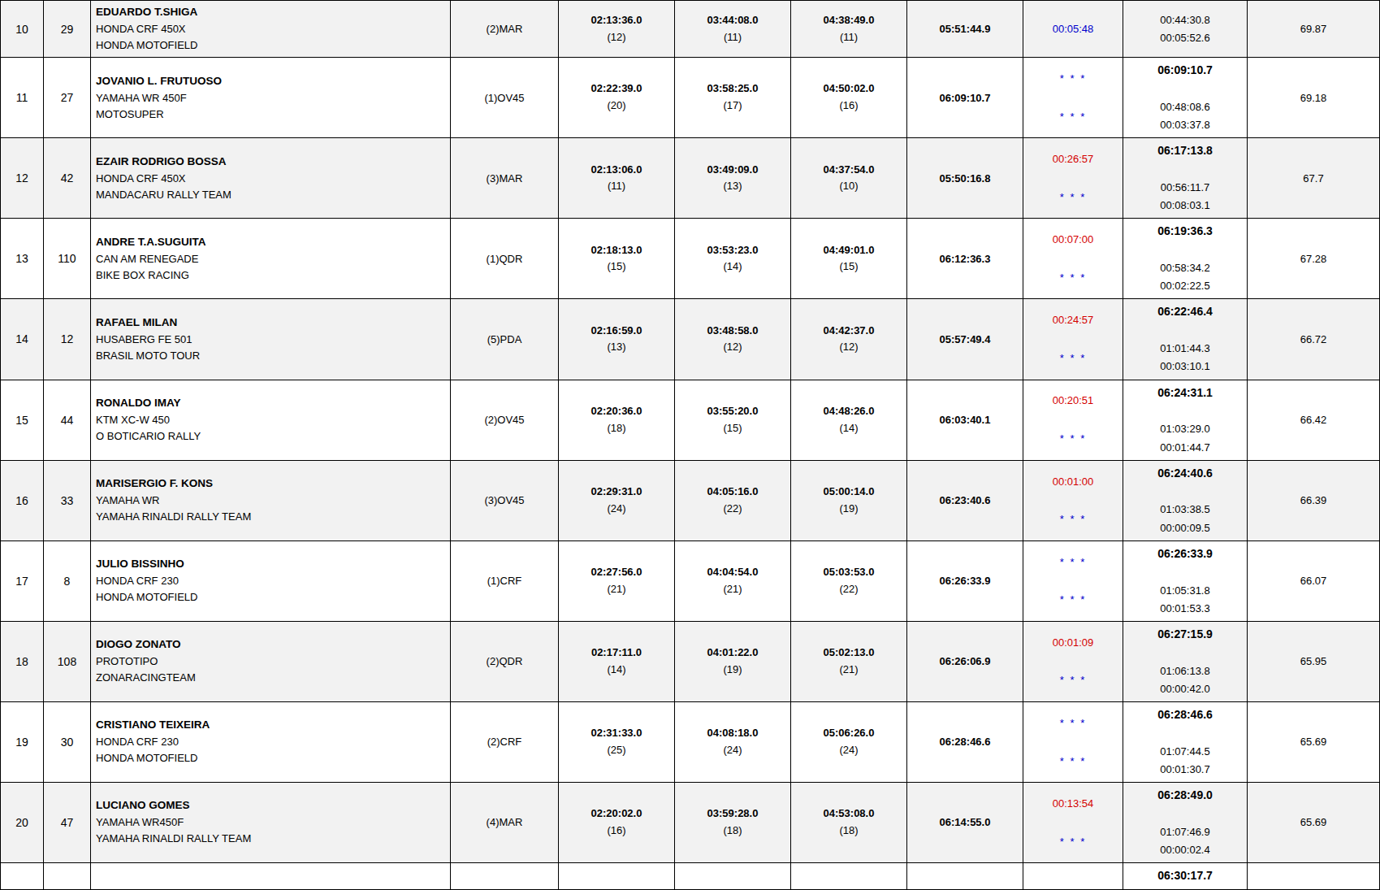| 10 | 29 | EDUARDO T.SHIGA HONDA CRF 450X HONDA MOTOFIELD | (2)MAR | 02:13:36.0 (12) | 03:44:08.0 (11) | 04:38:49.0 (11) | 05:51:44.9 | 00:05:48 | 00:44:30.8 00:05:52.6 | 69.87 |
| 11 | 27 | JOVANIO L. FRUTUOSO YAMAHA WR 450F MOTOSUPER | (1)OV45 | 02:22:39.0 (20) | 03:58:25.0 (17) | 04:50:02.0 (16) | 06:09:10.7 | * * * * * * | 06:09:10.7 00:48:08.6 00:03:37.8 | 69.18 |
| 12 | 42 | EZAIR RODRIGO BOSSA HONDA CRF 450X MANDACARU RALLY TEAM | (3)MAR | 02:13:06.0 (11) | 03:49:09.0 (13) | 04:37:54.0 (10) | 05:50:16.8 | 00:26:57 * * * | 06:17:13.8 00:56:11.7 00:08:03.1 | 67.7 |
| 13 | 110 | ANDRE T.A.SUGUITA CAN AM RENEGADE BIKE BOX RACING | (1)QDR | 02:18:13.0 (15) | 03:53:23.0 (14) | 04:49:01.0 (15) | 06:12:36.3 | 00:07:00 * * * | 06:19:36.3 00:58:34.2 00:02:22.5 | 67.28 |
| 14 | 12 | RAFAEL MILAN HUSABERG FE 501 BRASIL MOTO TOUR | (5)PDA | 02:16:59.0 (13) | 03:48:58.0 (12) | 04:42:37.0 (12) | 05:57:49.4 | 00:24:57 * * * | 06:22:46.4 01:01:44.3 00:03:10.1 | 66.72 |
| 15 | 44 | RONALDO IMAY KTM XC-W 450 O BOTICARIO RALLY | (2)OV45 | 02:20:36.0 (18) | 03:55:20.0 (15) | 04:48:26.0 (14) | 06:03:40.1 | 00:20:51 * * * | 06:24:31.1 01:03:29.0 00:01:44.7 | 66.42 |
| 16 | 33 | MARISERGIO F. KONS YAMAHA WR YAMAHA RINALDI RALLY TEAM | (3)OV45 | 02:29:31.0 (24) | 04:05:16.0 (22) | 05:00:14.0 (19) | 06:23:40.6 | 00:01:00 * * * | 06:24:40.6 01:03:38.5 00:00:09.5 | 66.39 |
| 17 | 8 | JULIO BISSINHO HONDA CRF 230 HONDA MOTOFIELD | (1)CRF | 02:27:56.0 (21) | 04:04:54.0 (21) | 05:03:53.0 (22) | 06:26:33.9 | * * * * * * | 06:26:33.9 01:05:31.8 00:01:53.3 | 66.07 |
| 18 | 108 | DIOGO ZONATO PROTOTIPO ZONARACINGTEAM | (2)QDR | 02:17:11.0 (14) | 04:01:22.0 (19) | 05:02:13.0 (21) | 06:26:06.9 | 00:01:09 * * * | 06:27:15.9 01:06:13.8 00:00:42.0 | 65.95 |
| 19 | 30 | CRISTIANO TEIXEIRA HONDA CRF 230 HONDA MOTOFIELD | (2)CRF | 02:31:33.0 (25) | 04:08:18.0 (24) | 05:06:26.0 (24) | 06:28:46.6 | * * * * * * | 06:28:46.6 01:07:44.5 00:01:30.7 | 65.69 |
| 20 | 47 | LUCIANO GOMES YAMAHA WR450F YAMAHA RINALDI RALLY TEAM | (4)MAR | 02:20:02.0 (16) | 03:59:28.0 (18) | 04:53:08.0 (18) | 06:14:55.0 | 00:13:54 * * * | 06:28:49.0 01:07:46.9 00:00:02.4 | 65.69 |
| | | | | | | | | | 06:30:17.7 | |